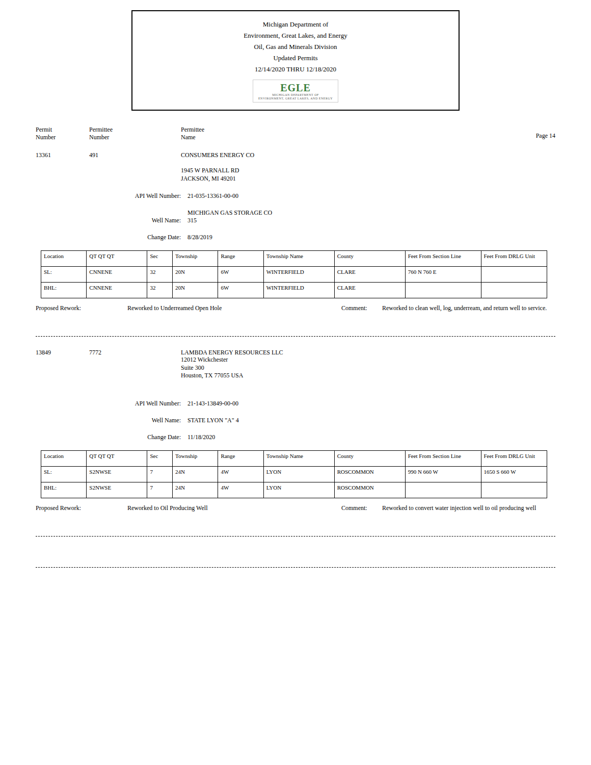Michigan Department of
Environment, Great Lakes, and Energy
Oil, Gas and Minerals Division
Updated Permits
12/14/2020 THRU 12/18/2020
EGLE MICHIGAN DEPARTMENT OF
ENVIRONMENT, GREAT LAKES, AND ENERGY
Permit
Number
Permittee
Number
Permittee
Name
Page 14
13361
491
CONSUMERS ENERGY CO
1945 W PARNALL RD
JACKSON, MI 49201
API Well Number: 21-035-13361-00-00
Well Name: MICHIGAN GAS STORAGE CO
315
Change Date: 8/28/2019
| Location | QT QT QT | Sec | Township | Range | Township Name | County | Feet From Section Line | Feet From DRLG Unit |
| --- | --- | --- | --- | --- | --- | --- | --- | --- |
| SL: | CNNENE | 32 | 20N | 6W | WINTERFIELD | CLARE | 760 N 760 E | |
| BHL: | CNNENE | 32 | 20N | 6W | WINTERFIELD | CLARE | | |
Proposed Rework: Reworked to Underreamed Open Hole Comment: Reworked to clean well, log, underream, and return well to service.
13849
7772
LAMBDA ENERGY RESOURCES LLC
12012 Wickchester
Suite 300
Houston, TX 77055 USA
API Well Number: 21-143-13849-00-00
Well Name: STATE LYON "A" 4
Change Date: 11/18/2020
| Location | QT QT QT | Sec | Township | Range | Township Name | County | Feet From Section Line | Feet From DRLG Unit |
| --- | --- | --- | --- | --- | --- | --- | --- | --- |
| SL: | S2NWSE | 7 | 24N | 4W | LYON | ROSCOMMON | 990 N 660 W | 1650 S 660 W |
| BHL: | S2NWSE | 7 | 24N | 4W | LYON | ROSCOMMON | | |
Proposed Rework: Reworked to Oil Producing Well Comment: Reworked to convert water injection well to oil producing well